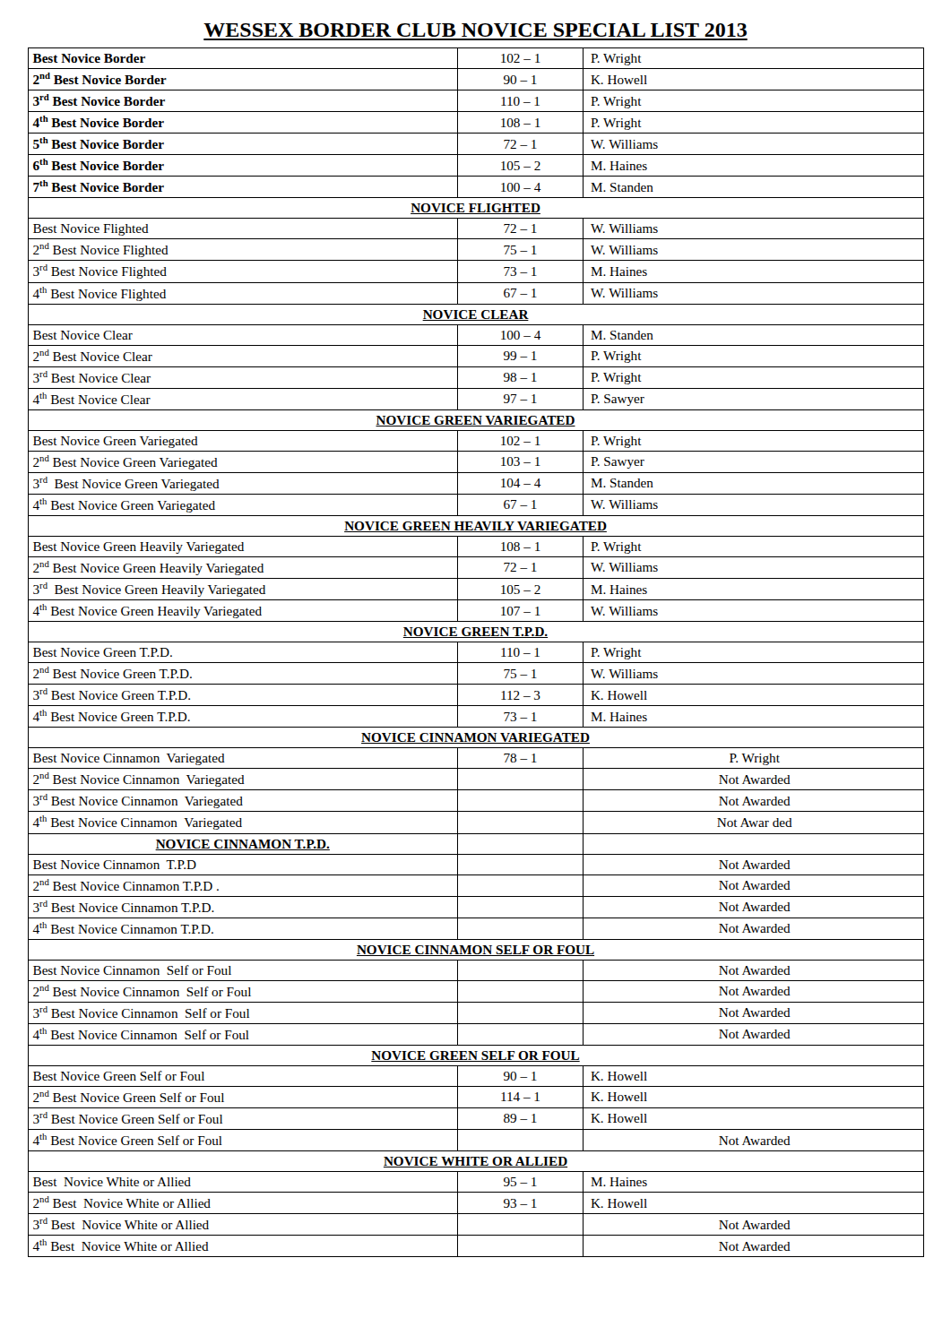WESSEX BORDER CLUB NOVICE SPECIAL LIST 2013
| Best Novice Border | 102 – 1 | P. Wright |
| 2 nd Best Novice Border | 90 – 1 | K. Howell |
| 3 rd Best Novice Border | 110 – 1 | P. Wright |
| 4 th Best Novice Border | 108 – 1 | P. Wright |
| 5 th Best Novice Border | 72 – 1 | W. Williams |
| 6 th Best Novice Border | 105 – 2 | M. Haines |
| 7 th Best Novice Border | 100 – 4 | M. Standen |
| NOVICE FLIGHTED |
| Best Novice Flighted | 72 – 1 | W. Williams |
| 2 nd Best Novice Flighted | 75 – 1 | W. Williams |
| 3 rd Best Novice Flighted | 73 – 1 | M. Haines |
| 4 th Best Novice Flighted | 67 – 1 | W. Williams |
| NOVICE CLEAR |
| Best Novice Clear | 100 – 4 | M. Standen |
| 2 nd Best Novice Clear | 99 – 1 | P. Wright |
| 3 rd Best Novice Clear | 98 – 1 | P. Wright |
| 4 th Best Novice Clear | 97 – 1 | P. Sawyer |
| NOVICE GREEN VARIEGATED |
| Best Novice Green Variegated | 102 – 1 | P. Wright |
| 2 nd Best Novice Green Variegated | 103 – 1 | P. Sawyer |
| 3 rd Best Novice Green Variegated | 104 – 4 | M. Standen |
| 4 th Best Novice Green Variegated | 67 – 1 | W. Williams |
| NOVICE GREEN HEAVILY VARIEGATED |
| Best Novice Green Heavily Variegated | 108 – 1 | P. Wright |
| 2 nd Best Novice Green Heavily Variegated | 72 – 1 | W. Williams |
| 3 rd Best Novice Green Heavily Variegated | 105 – 2 | M. Haines |
| 4 th Best Novice Green Heavily Variegated | 107 – 1 | W. Williams |
| NOVICE GREEN T.P.D. |
| Best Novice Green T.P.D. | 110 – 1 | P. Wright |
| 2 nd Best Novice Green T.P.D. | 75 – 1 | W. Williams |
| 3 rd Best Novice Green T.P.D. | 112 – 3 | K. Howell |
| 4 th Best Novice Green T.P.D. | 73 – 1 | M. Haines |
| NOVICE CINNAMON VARIEGATED |
| Best Novice Cinnamon Variegated | 78 – 1 | P. Wright |
| 2 nd Best Novice Cinnamon Variegated | | Not Awarded |
| 3 rd Best Novice Cinnamon Variegated | | Not Awarded |
| 4 th Best Novice Cinnamon Variegated | | Not Awar ded |
| NOVICE CINNAMON T.P.D. | | |
| Best Novice Cinnamon T.P.D | | Not Awarded |
| 2 nd Best Novice Cinnamon T.P.D . | | Not Awarded |
| 3 rd Best Novice Cinnamon T.P.D. | | Not Awarded |
| 4 th Best Novice Cinnamon T.P.D. | | Not Awarded |
| NOVICE CINNAMON SELF OR FOUL |
| Best Novice Cinnamon Self or Foul | | Not Awarded |
| 2 nd Best Novice Cinnamon Self or Foul | | Not Awarded |
| 3 rd Best Novice Cinnamon Self or Foul | | Not Awarded |
| 4 th Best Novice Cinnamon Self or Foul | | Not Awarded |
| NOVICE GREEN SELF OR FOUL |
| Best Novice Green Self or Foul | 90 – 1 | K. Howell |
| 2 nd Best Novice Green Self or Foul | 114 – 1 | K. Howell |
| 3 rd Best Novice Green Self or Foul | 89 – 1 | K. Howell |
| 4 th Best Novice Green Self or Foul | | Not Awarded |
| NOVICE WHITE OR ALLIED |
| Best Novice White or Allied | 95 – 1 | M. Haines |
| 2 nd Best Novice White or Allied | 93 – 1 | K. Howell |
| 3 rd Best Novice White or Allied | | Not Awarded |
| 4 th Best Novice White or Allied | | Not Awarded |